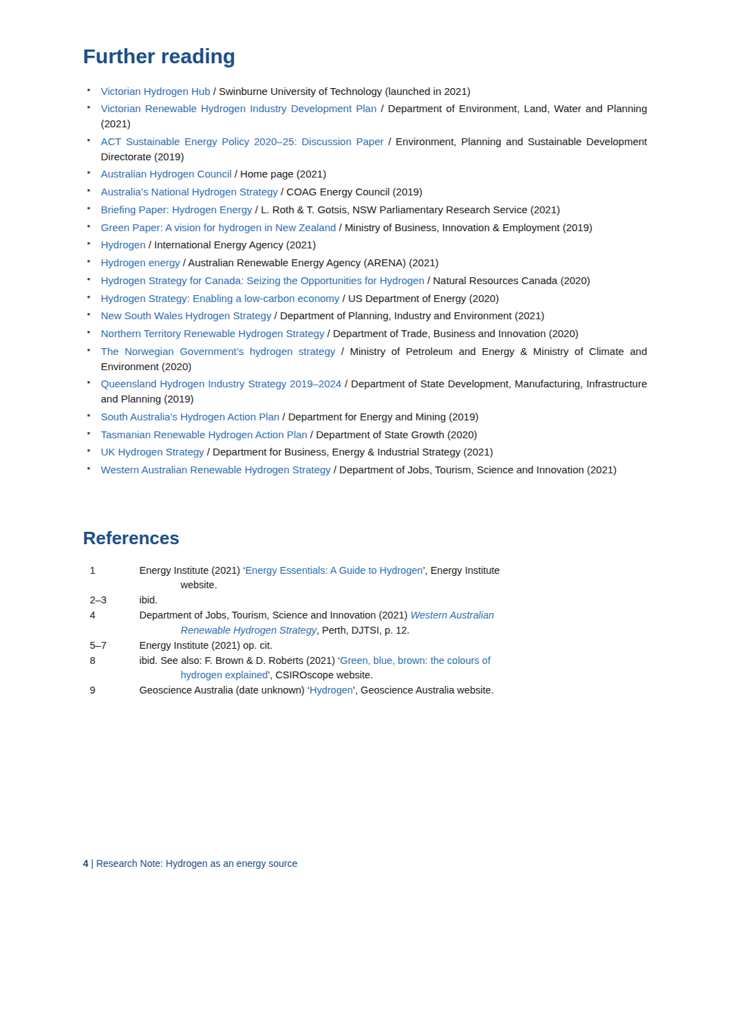Further reading
Victorian Hydrogen Hub / Swinburne University of Technology (launched in 2021)
Victorian Renewable Hydrogen Industry Development Plan / Department of Environment, Land, Water and Planning (2021)
ACT Sustainable Energy Policy 2020–25: Discussion Paper / Environment, Planning and Sustainable Development Directorate (2019)
Australian Hydrogen Council / Home page (2021)
Australia’s National Hydrogen Strategy / COAG Energy Council (2019)
Briefing Paper: Hydrogen Energy / L. Roth & T. Gotsis, NSW Parliamentary Research Service (2021)
Green Paper: A vision for hydrogen in New Zealand / Ministry of Business, Innovation & Employment (2019)
Hydrogen / International Energy Agency (2021)
Hydrogen energy / Australian Renewable Energy Agency (ARENA) (2021)
Hydrogen Strategy for Canada: Seizing the Opportunities for Hydrogen / Natural Resources Canada (2020)
Hydrogen Strategy: Enabling a low-carbon economy / US Department of Energy (2020)
New South Wales Hydrogen Strategy / Department of Planning, Industry and Environment (2021)
Northern Territory Renewable Hydrogen Strategy / Department of Trade, Business and Innovation (2020)
The Norwegian Government’s hydrogen strategy / Ministry of Petroleum and Energy & Ministry of Climate and Environment (2020)
Queensland Hydrogen Industry Strategy 2019–2024 / Department of State Development, Manufacturing, Infrastructure and Planning (2019)
South Australia's Hydrogen Action Plan / Department for Energy and Mining (2019)
Tasmanian Renewable Hydrogen Action Plan / Department of State Growth (2020)
UK Hydrogen Strategy / Department for Business, Energy & Industrial Strategy (2021)
Western Australian Renewable Hydrogen Strategy / Department of Jobs, Tourism, Science and Innovation (2021)
References
| 1 | Energy Institute (2021) ‘ Energy Essentials: A Guide to Hydrogen ’, Energy Institute website. |
| 2–3 | ibid. |
| 4 | Department of Jobs, Tourism, Science and Innovation (2021) Western Australian Renewable Hydrogen Strategy , Perth, DJTSI, p. 12. |
| 5–7 | Energy Institute (2021) op. cit. |
| 8 | ibid. See also: F. Brown & D. Roberts (2021) ‘ Green, blue, brown: the colours of hydrogen explained ’, CSIROscope website. |
| 9 | Geoscience Australia (date unknown) ‘ Hydrogen ’, Geoscience Australia website. |
4 | Research Note: Hydrogen as an energy source